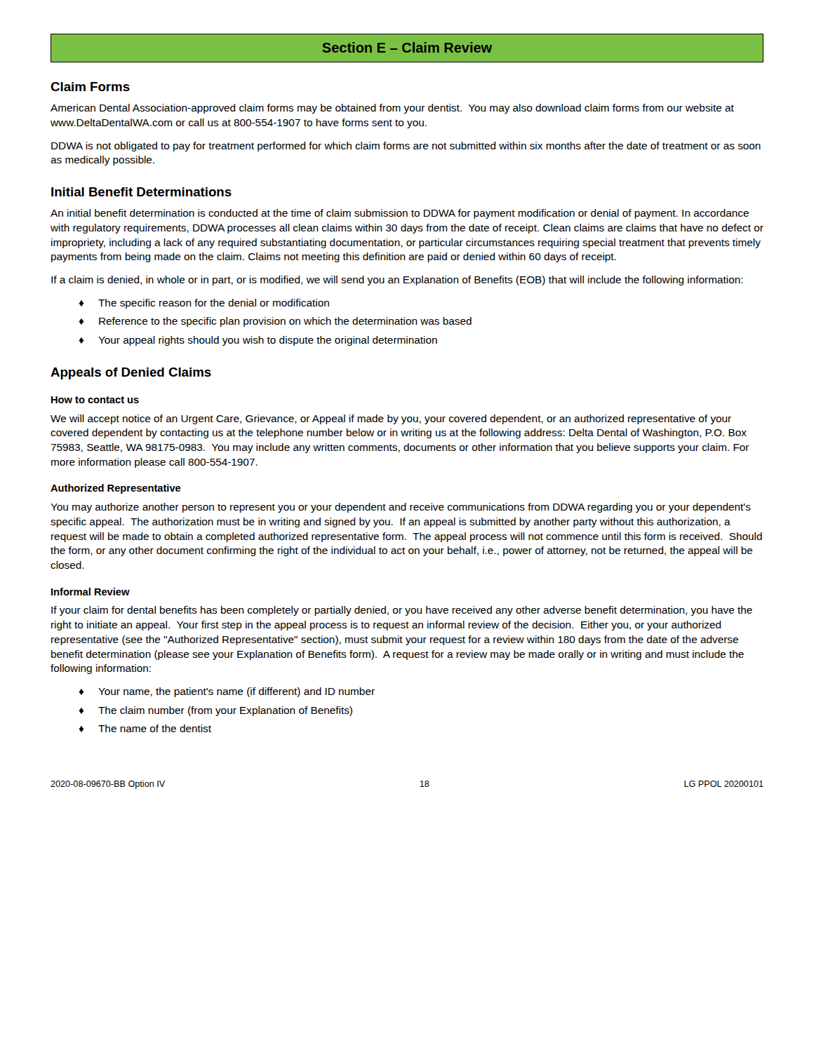Section E – Claim Review
Claim Forms
American Dental Association-approved claim forms may be obtained from your dentist. You may also download claim forms from our website at www.DeltaDentalWA.com or call us at 800-554-1907 to have forms sent to you.
DDWA is not obligated to pay for treatment performed for which claim forms are not submitted within six months after the date of treatment or as soon as medically possible.
Initial Benefit Determinations
An initial benefit determination is conducted at the time of claim submission to DDWA for payment modification or denial of payment. In accordance with regulatory requirements, DDWA processes all clean claims within 30 days from the date of receipt. Clean claims are claims that have no defect or impropriety, including a lack of any required substantiating documentation, or particular circumstances requiring special treatment that prevents timely payments from being made on the claim. Claims not meeting this definition are paid or denied within 60 days of receipt.
If a claim is denied, in whole or in part, or is modified, we will send you an Explanation of Benefits (EOB) that will include the following information:
The specific reason for the denial or modification
Reference to the specific plan provision on which the determination was based
Your appeal rights should you wish to dispute the original determination
Appeals of Denied Claims
How to contact us
We will accept notice of an Urgent Care, Grievance, or Appeal if made by you, your covered dependent, or an authorized representative of your covered dependent by contacting us at the telephone number below or in writing us at the following address: Delta Dental of Washington, P.O. Box 75983, Seattle, WA 98175-0983. You may include any written comments, documents or other information that you believe supports your claim. For more information please call 800-554-1907.
Authorized Representative
You may authorize another person to represent you or your dependent and receive communications from DDWA regarding you or your dependent's specific appeal. The authorization must be in writing and signed by you. If an appeal is submitted by another party without this authorization, a request will be made to obtain a completed authorized representative form. The appeal process will not commence until this form is received. Should the form, or any other document confirming the right of the individual to act on your behalf, i.e., power of attorney, not be returned, the appeal will be closed.
Informal Review
If your claim for dental benefits has been completely or partially denied, or you have received any other adverse benefit determination, you have the right to initiate an appeal. Your first step in the appeal process is to request an informal review of the decision. Either you, or your authorized representative (see the "Authorized Representative" section), must submit your request for a review within 180 days from the date of the adverse benefit determination (please see your Explanation of Benefits form). A request for a review may be made orally or in writing and must include the following information:
Your name, the patient's name (if different) and ID number
The claim number (from your Explanation of Benefits)
The name of the dentist
2020-08-09670-BB Option IV 18 LG PPOL 20200101